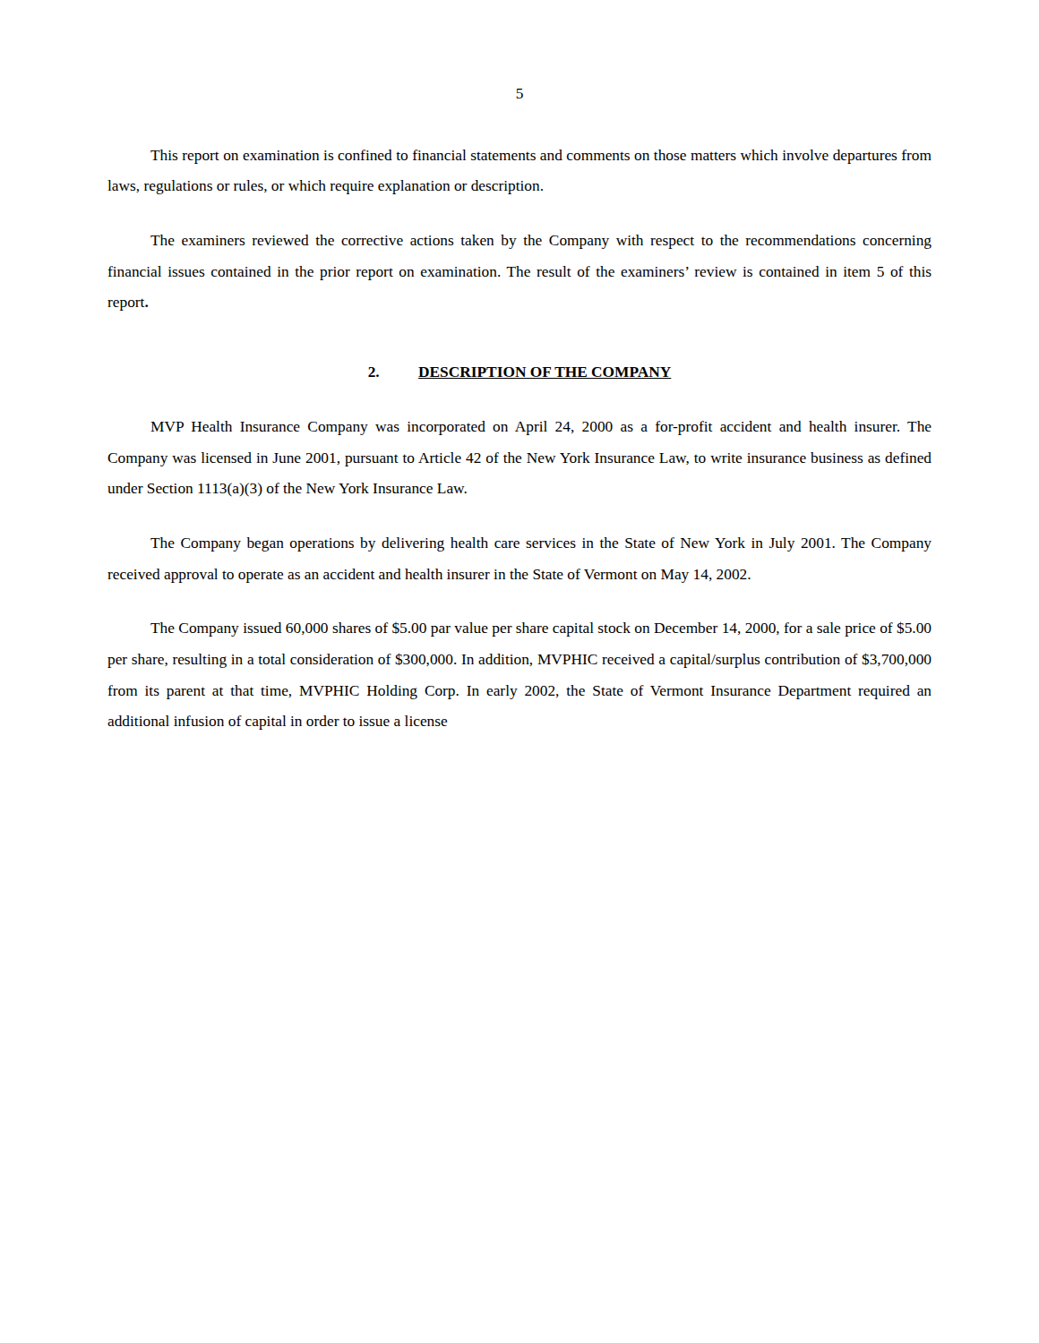5
This report on examination is confined to financial statements and comments on those matters which involve departures from laws, regulations or rules, or which require explanation or description.
The examiners reviewed the corrective actions taken by the Company with respect to the recommendations concerning financial issues contained in the prior report on examination. The result of the examiners’ review is contained in item 5 of this report.
2. DESCRIPTION OF THE COMPANY
MVP Health Insurance Company was incorporated on April 24, 2000 as a for-profit accident and health insurer. The Company was licensed in June 2001, pursuant to Article 42 of the New York Insurance Law, to write insurance business as defined under Section 1113(a)(3) of the New York Insurance Law.
The Company began operations by delivering health care services in the State of New York in July 2001. The Company received approval to operate as an accident and health insurer in the State of Vermont on May 14, 2002.
The Company issued 60,000 shares of $5.00 par value per share capital stock on December 14, 2000, for a sale price of $5.00 per share, resulting in a total consideration of $300,000. In addition, MVPHIC received a capital/surplus contribution of $3,700,000 from its parent at that time, MVPHIC Holding Corp. In early 2002, the State of Vermont Insurance Department required an additional infusion of capital in order to issue a license